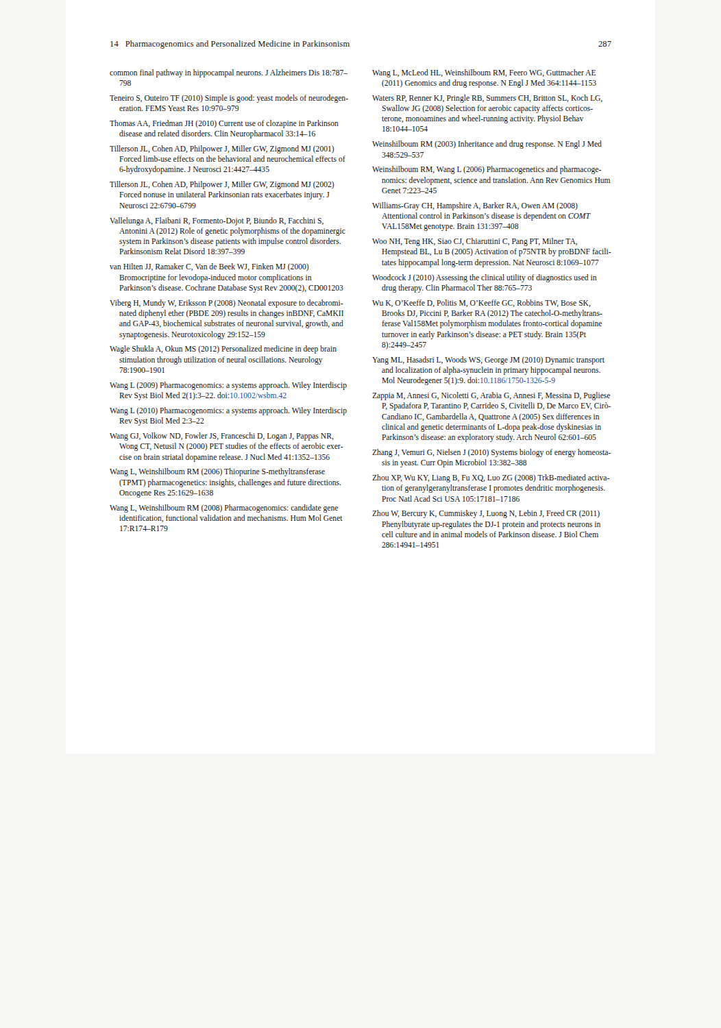14 Pharmacogenomics and Personalized Medicine in Parkinsonism
287
common final pathway in hippocampal neurons. J Alzheimers Dis 18:787–798
Teneiro S, Outeiro TF (2010) Simple is good: yeast models of neurodegeneration. FEMS Yeast Res 10:970–979
Thomas AA, Friedman JH (2010) Current use of clozapine in Parkinson disease and related disorders. Clin Neuropharmacol 33:14–16
Tillerson JL, Cohen AD, Philpower J, Miller GW, Zigmond MJ (2001) Forced limb-use effects on the behavioral and neurochemical effects of 6-hydroxydopamine. J Neurosci 21:4427–4435
Tillerson JL, Cohen AD, Philpower J, Miller GW, Zigmond MJ (2002) Forced nonuse in unilateral Parkinsonian rats exacerbates injury. J Neurosci 22:6790–6799
Vallelunga A, Flaibani R, Formento-Dojot P, Biundo R, Facchini S, Antonini A (2012) Role of genetic polymorphisms of the dopaminergic system in Parkinson’s disease patients with impulse control disorders. Parkinsonism Relat Disord 18:397–399
van Hilten JJ, Ramaker C, Van de Beek WJ, Finken MJ (2000) Bromocriptine for levodopa-induced motor complications in Parkinson’s disease. Cochrane Database Syst Rev 2000(2), CD001203
Viberg H, Mundy W, Eriksson P (2008) Neonatal exposure to decabrominated diphenyl ether (PBDE 209) results in changes inBDNF, CaMKII and GAP-43, biochemical substrates of neuronal survival, growth, and synaptogenesis. Neurotoxicology 29:152–159
Wagle Shukla A, Okun MS (2012) Personalized medicine in deep brain stimulation through utilization of neural oscillations. Neurology 78:1900–1901
Wang L (2009) Pharmacogenomics: a systems approach. Wiley Interdiscip Rev Syst Biol Med 2(1):3–22. doi:10.1002/wsbm.42
Wang L (2010) Pharmacogenomics: a systems approach. Wiley Interdiscip Rev Syst Biol Med 2:3–22
Wang GJ, Volkow ND, Fowler JS, Franceschi D, Logan J, Pappas NR, Wong CT, Netusil N (2000) PET studies of the effects of aerobic exercise on brain striatal dopamine release. J Nucl Med 41:1352–1356
Wang L, Weinshilboum RM (2006) Thiopurine S-methyltransferase (TPMT) pharmacogenetics: insights, challenges and future directions. Oncogene Res 25:1629–1638
Wang L, Weinshilboum RM (2008) Pharmacogenomics: candidate gene identification, functional validation and mechanisms. Hum Mol Genet 17:R174–R179
Wang L, McLeod HL, Weinshilboum RM, Feero WG, Guttmacher AE (2011) Genomics and drug response. N Engl J Med 364:1144–1153
Waters RP, Renner KJ, Pringle RB, Summers CH, Britton SL, Koch LG, Swallow JG (2008) Selection for aerobic capacity affects corticosterone, monoamines and wheel-running activity. Physiol Behav 18:1044–1054
Weinshilboum RM (2003) Inheritance and drug response. N Engl J Med 348:529–537
Weinshilboum RM, Wang L (2006) Pharmacogenetics and pharmacogenomics: development, science and translation. Ann Rev Genomics Hum Genet 7:223–245
Williams-Gray CH, Hampshire A, Barker RA, Owen AM (2008) Attentional control in Parkinson’s disease is dependent on COMT VAL158Met genotype. Brain 131:397–408
Woo NH, Teng HK, Siao CJ, Chiaruttini C, Pang PT, Milner TA, Hempstead BL, Lu B (2005) Activation of p75NTR by proBDNF facilitates hippocampal long-term depression. Nat Neurosci 8:1069–1077
Woodcock J (2010) Assessing the clinical utility of diagnostics used in drug therapy. Clin Pharmacol Ther 88:765–773
Wu K, O’Keeffe D, Politis M, O’Keeffe GC, Robbins TW, Bose SK, Brooks DJ, Piccini P, Barker RA (2012) The catechol-O-methyltransferase Val158Met polymorphism modulates fronto-cortical dopamine turnover in early Parkinson’s disease: a PET study. Brain 135(Pt 8):2449–2457
Yang ML, Hasadsri L, Woods WS, George JM (2010) Dynamic transport and localization of alpha-synuclein in primary hippocampal neurons. Mol Neurodegener 5(1):9. doi:10.1186/1750-1326-5-9
Zappia M, Annesi G, Nicoletti G, Arabia G, Annesi F, Messina D, Pugliese P, Spadafora P, Tarantino P, Carrideo S, Civitelli D, De Marco EV, Cirò-Candiano IC, Gambardella A, Quattrone A (2005) Sex differences in clinical and genetic determinants of L-dopa peak-dose dyskinesias in Parkinson’s disease: an exploratory study. Arch Neurol 62:601–605
Zhang J, Vemuri G, Nielsen J (2010) Systems biology of energy homeostasis in yeast. Curr Opin Microbiol 13:382–388
Zhou XP, Wu KY, Liang B, Fu XQ, Luo ZG (2008) TrkB-mediated activation of geranylgeranyltransferase I promotes dendritic morphogenesis. Proc Natl Acad Sci USA 105:17181–17186
Zhou W, Bercury K, Cummiskey J, Luong N, Lebin J, Freed CR (2011) Phenylbutyrate up-regulates the DJ-1 protein and protects neurons in cell culture and in animal models of Parkinson disease. J Biol Chem 286:14941–14951